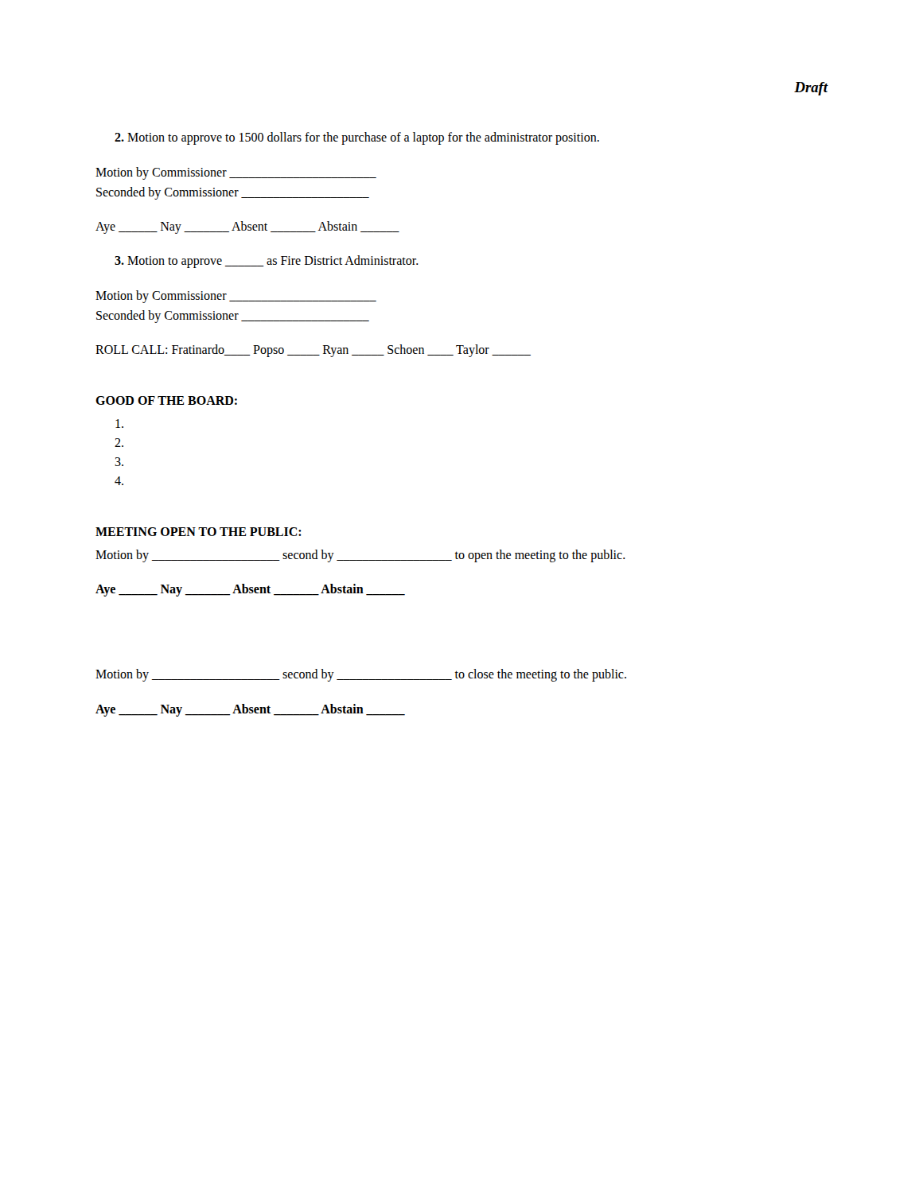Draft
Motion to approve to 1500 dollars for the purchase of a laptop for the administrator position.
Motion by Commissioner _______________________
Seconded by Commissioner ____________________
Aye ______ Nay _______ Absent _______ Abstain ______
Motion to approve ______ as Fire District Administrator.
Motion by Commissioner _______________________
Seconded by Commissioner ____________________
ROLL CALL: Fratinardo____ Popso _____ Ryan _____ Schoen ____ Taylor ______
Good of the Board:
Meeting Open to the Public:
Motion by ____________________ second by __________________ to open the meeting to the public.
Aye ______ Nay _______ Absent _______ Abstain ______
Motion by ____________________ second by __________________ to close the meeting to the public.
Aye ______ Nay _______ Absent _______ Abstain ______